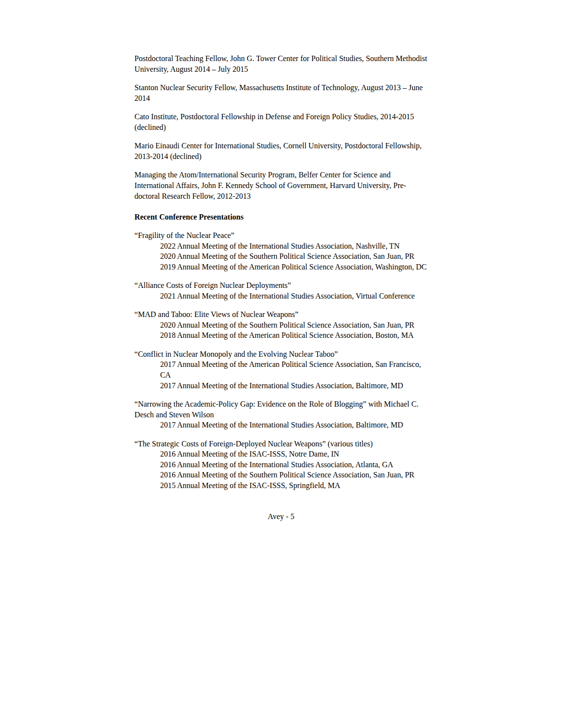Postdoctoral Teaching Fellow, John G. Tower Center for Political Studies, Southern Methodist University, August 2014 – July 2015
Stanton Nuclear Security Fellow, Massachusetts Institute of Technology, August 2013 – June 2014
Cato Institute, Postdoctoral Fellowship in Defense and Foreign Policy Studies, 2014-2015 (declined)
Mario Einaudi Center for International Studies, Cornell University, Postdoctoral Fellowship, 2013-2014 (declined)
Managing the Atom/International Security Program, Belfer Center for Science and International Affairs, John F. Kennedy School of Government, Harvard University, Pre-doctoral Research Fellow, 2012-2013
Recent Conference Presentations
“Fragility of the Nuclear Peace”
2022 Annual Meeting of the International Studies Association, Nashville, TN
2020 Annual Meeting of the Southern Political Science Association, San Juan, PR
2019 Annual Meeting of the American Political Science Association, Washington, DC
“Alliance Costs of Foreign Nuclear Deployments”
2021 Annual Meeting of the International Studies Association, Virtual Conference
“MAD and Taboo: Elite Views of Nuclear Weapons”
2020 Annual Meeting of the Southern Political Science Association, San Juan, PR
2018 Annual Meeting of the American Political Science Association, Boston, MA
“Conflict in Nuclear Monopoly and the Evolving Nuclear Taboo”
2017 Annual Meeting of the American Political Science Association, San Francisco, CA
2017 Annual Meeting of the International Studies Association, Baltimore, MD
“Narrowing the Academic-Policy Gap: Evidence on the Role of Blogging” with Michael C. Desch and Steven Wilson
2017 Annual Meeting of the International Studies Association, Baltimore, MD
“The Strategic Costs of Foreign-Deployed Nuclear Weapons” (various titles)
2016 Annual Meeting of the ISAC-ISSS, Notre Dame, IN
2016 Annual Meeting of the International Studies Association, Atlanta, GA
2016 Annual Meeting of the Southern Political Science Association, San Juan, PR
2015 Annual Meeting of the ISAC-ISSS, Springfield, MA
Avey - 5